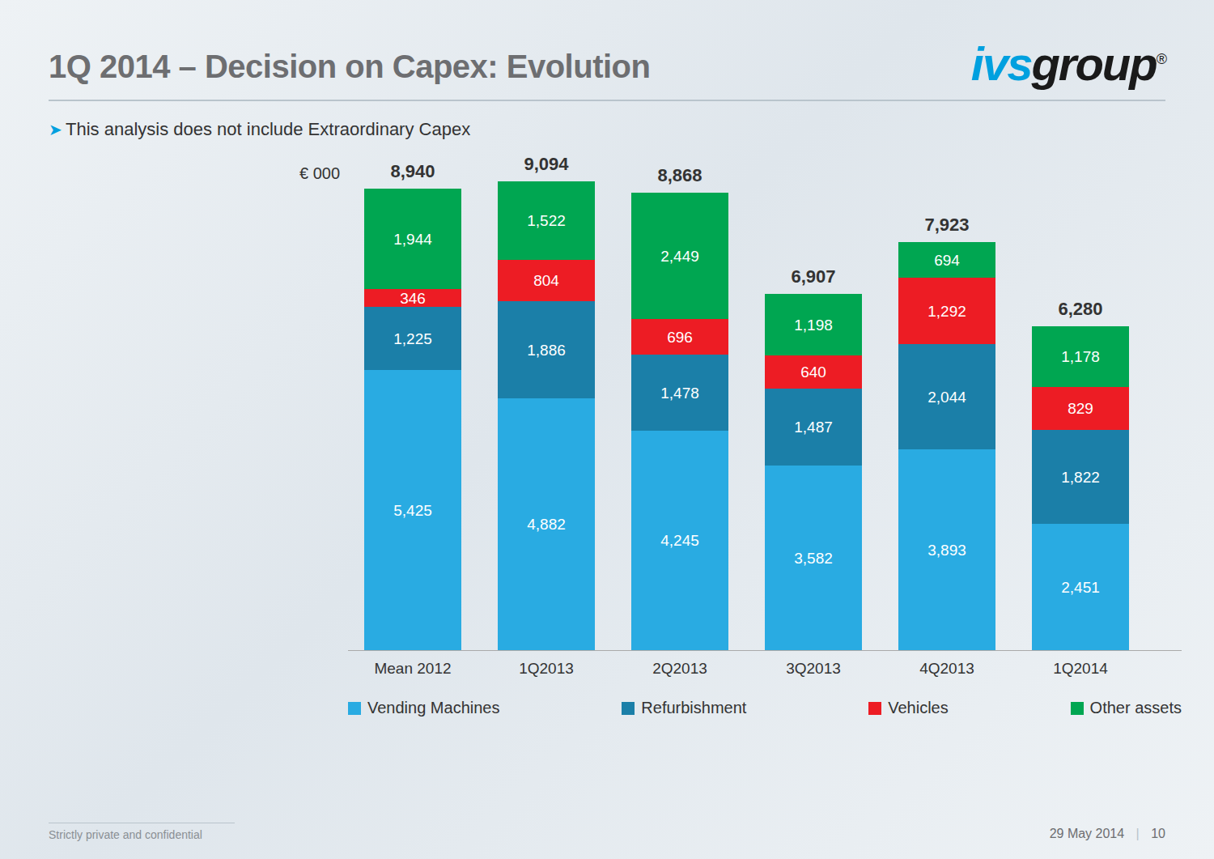ivsgroup®
1Q 2014 – Decision on Capex: Evolution
➤This analysis does not include Extraordinary Capex
€ 000
8,940
1,944
346
1,225
5,425
9,094
1,522
804
1,886
4,882
8,868
2,449
696
1,478
4,245
6,907
1,198
640
1,487
3,582
7,923
694
1,292
2,044
3,893
6,280
1,178
829
1,822
2,451
Mean 2012
1Q2013
2Q2013
3Q2013
4Q2013
1Q2014
Vending Machines
Refurbishment
Vehicles
Other assets
Strictly private and confidential
29 May 2014 | 10